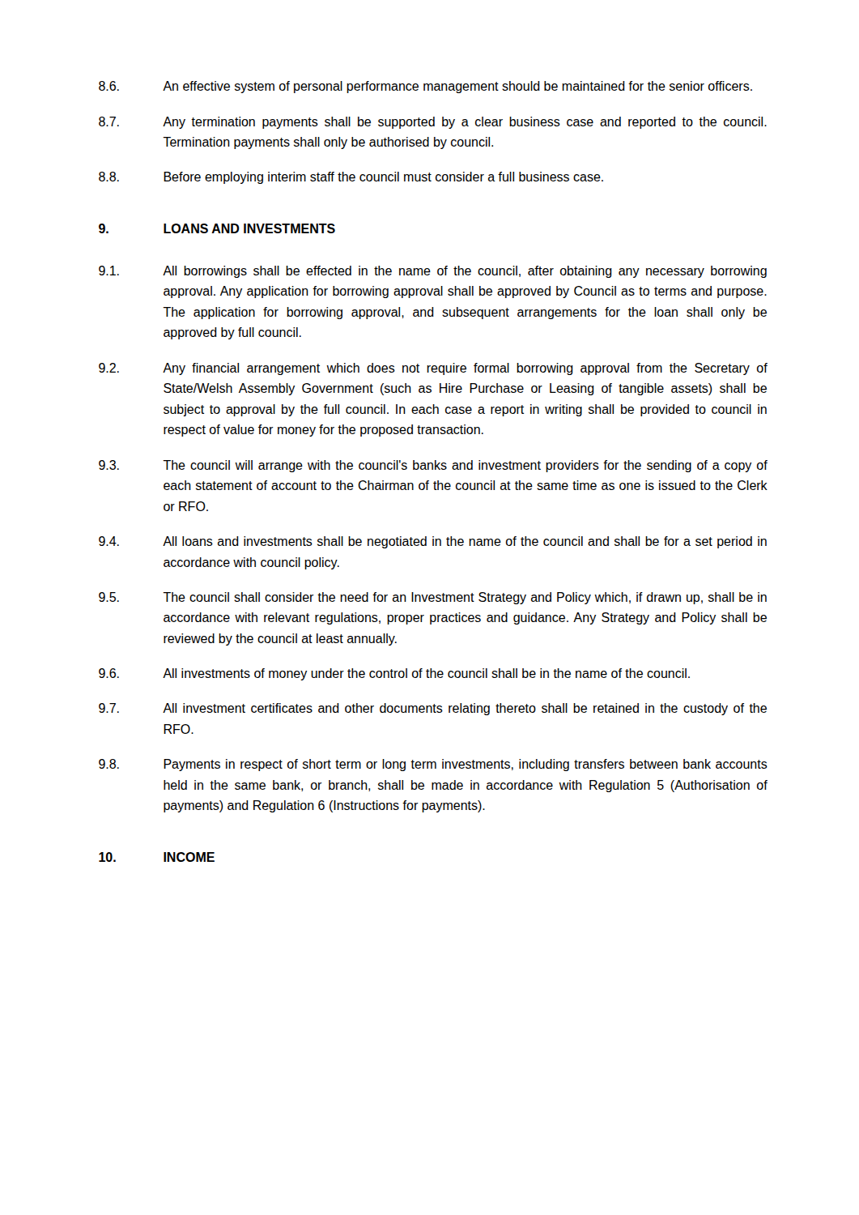8.6.
An effective system of personal performance management should be maintained for the senior officers.
8.7.
Any termination payments shall be supported by a clear business case and reported to the council. Termination payments shall only be authorised by council.
8.8.
Before employing interim staff the council must consider a full business case.
9. LOANS AND INVESTMENTS
9.1.
All borrowings shall be effected in the name of the council, after obtaining any necessary borrowing approval. Any application for borrowing approval shall be approved by Council as to terms and purpose. The application for borrowing approval, and subsequent arrangements for the loan shall only be approved by full council.
9.2.
Any financial arrangement which does not require formal borrowing approval from the Secretary of State/Welsh Assembly Government (such as Hire Purchase or Leasing of tangible assets) shall be subject to approval by the full council. In each case a report in writing shall be provided to council in respect of value for money for the proposed transaction.
9.3.
The council will arrange with the council's banks and investment providers for the sending of a copy of each statement of account to the Chairman of the council at the same time as one is issued to the Clerk or RFO.
9.4.
All loans and investments shall be negotiated in the name of the council and shall be for a set period in accordance with council policy.
9.5.
The council shall consider the need for an Investment Strategy and Policy which, if drawn up, shall be in accordance with relevant regulations, proper practices and guidance. Any Strategy and Policy shall be reviewed by the council at least annually.
9.6.
All investments of money under the control of the council shall be in the name of the council.
9.7.
All investment certificates and other documents relating thereto shall be retained in the custody of the RFO.
9.8.
Payments in respect of short term or long term investments, including transfers between bank accounts held in the same bank, or branch, shall be made in accordance with Regulation 5 (Authorisation of payments) and Regulation 6 (Instructions for payments).
10. INCOME